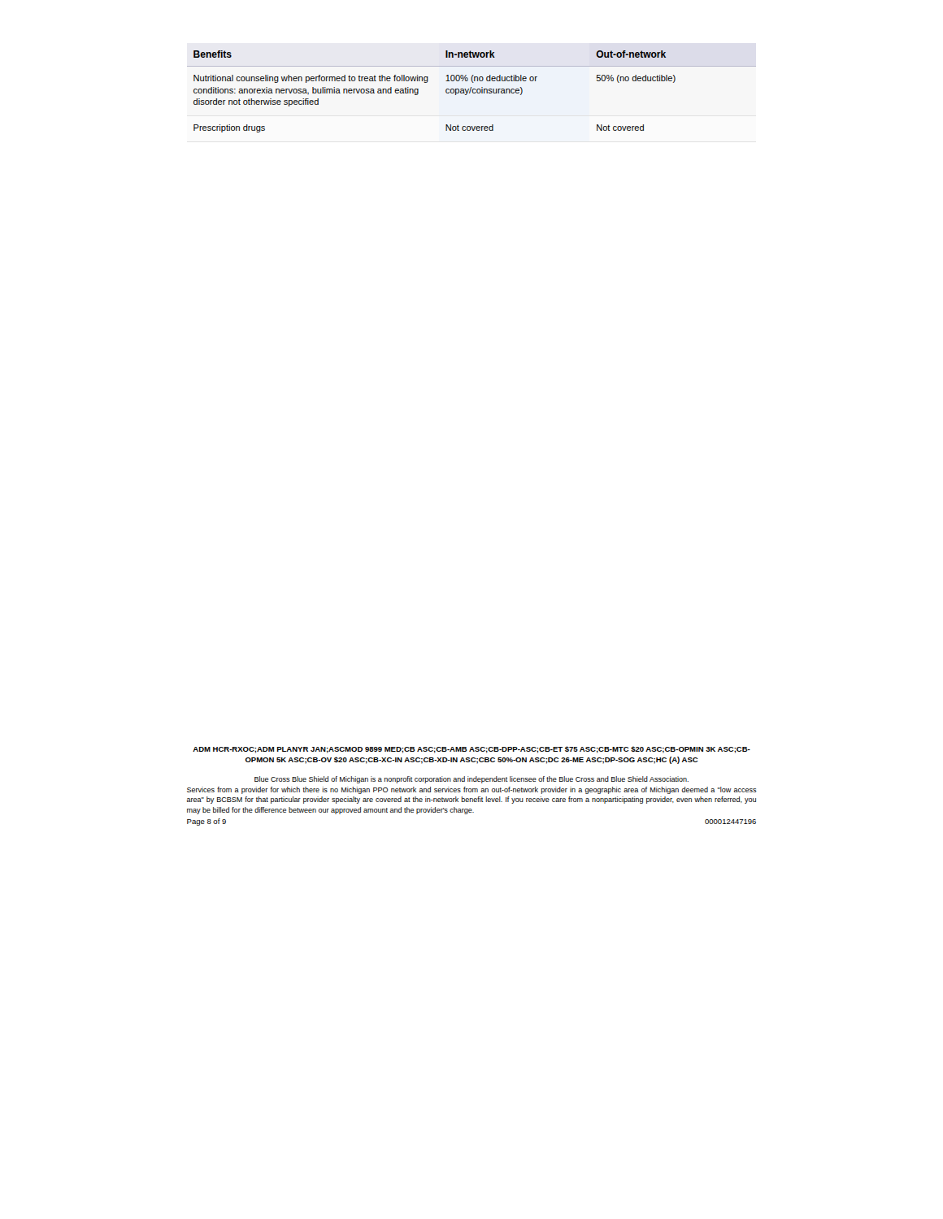| Benefits | In-network | Out-of-network |
| --- | --- | --- |
| Nutritional counseling when performed to treat the following conditions: anorexia nervosa, bulimia nervosa and eating disorder not otherwise specified | 100% (no deductible or copay/coinsurance) | 50% (no deductible) |
| Prescription drugs | Not covered | Not covered |
ADM HCR-RXOC;ADM PLANYR JAN;ASCMOD 9899 MED;CB ASC;CB-AMB ASC;CB-DPP-ASC;CB-ET $75 ASC;CB-MTC $20 ASC;CB-OPMIN 3K ASC;CB-OPMON 5K ASC;CB-OV $20 ASC;CB-XC-IN ASC;CB-XD-IN ASC;CBC 50%-ON ASC;DC 26-ME ASC;DP-SOG ASC;HC (A) ASC
Blue Cross Blue Shield of Michigan is a nonprofit corporation and independent licensee of the Blue Cross and Blue Shield Association.
Services from a provider for which there is no Michigan PPO network and services from an out-of-network provider in a geographic area of Michigan deemed a "low access area" by BCBSM for that particular provider specialty are covered at the in-network benefit level. If you receive care from a nonparticipating provider, even when referred, you may be billed for the difference between our approved amount and the provider's charge.
Page 8 of 9 000012447196